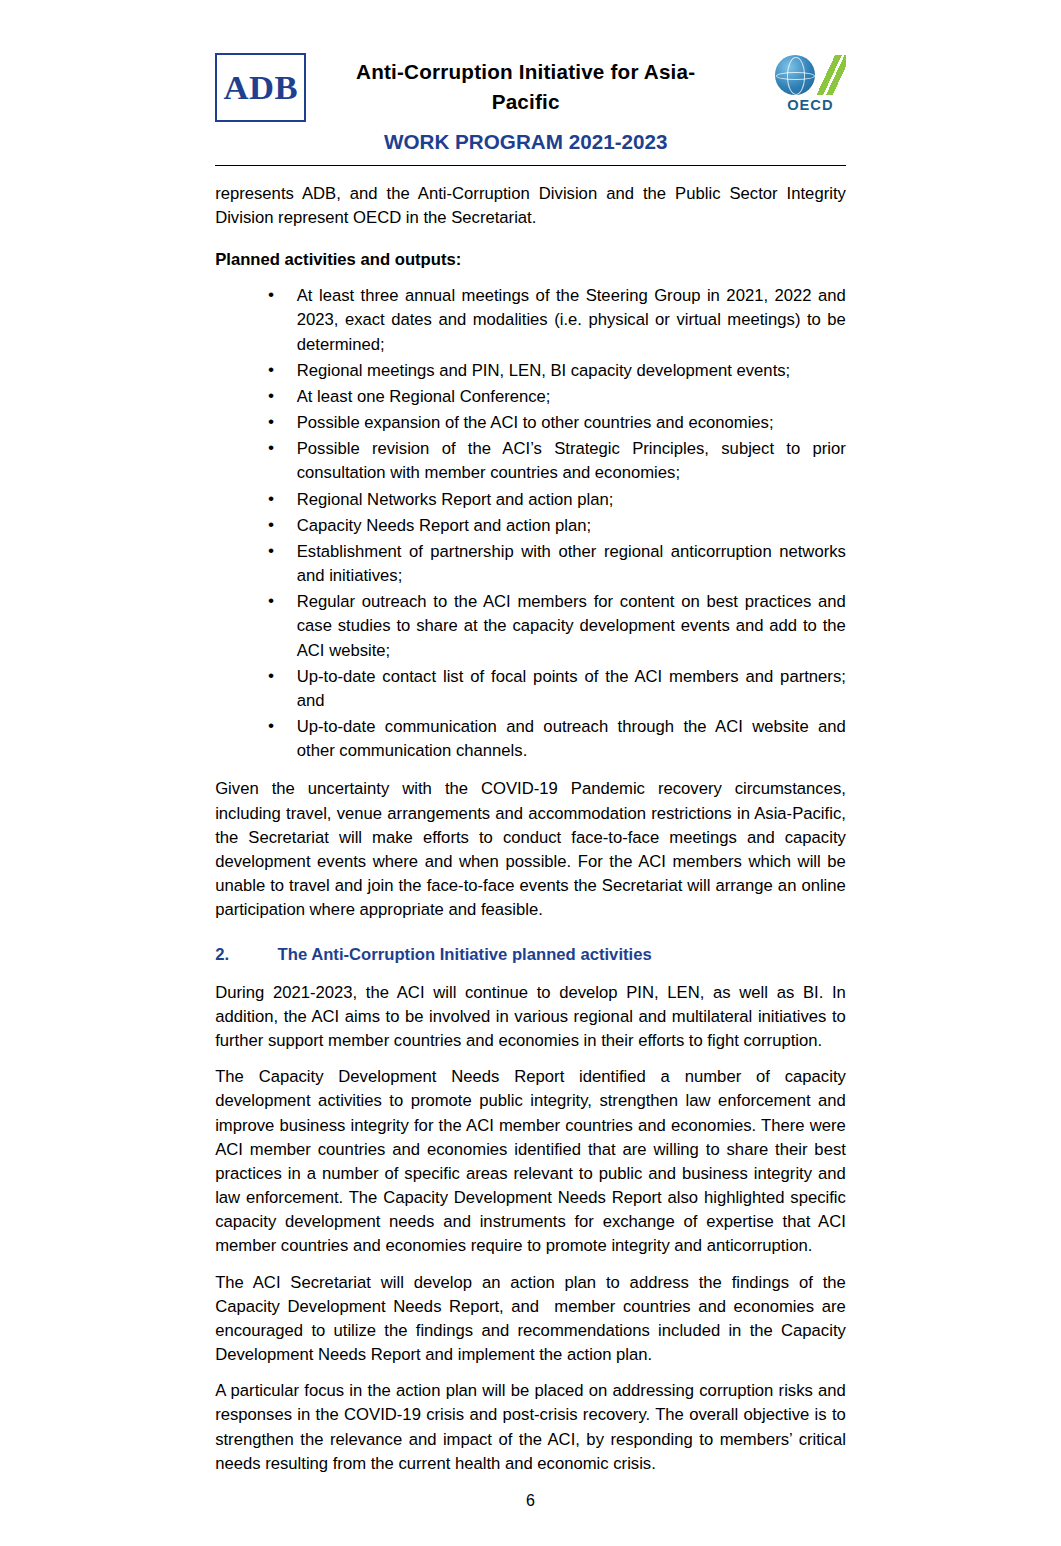ADB
Anti-Corruption Initiative for Asia-Pacific
WORK PROGRAM 2021-2023
OECD
represents ADB, and the Anti-Corruption Division and the Public Sector Integrity Division represent OECD in the Secretariat.
Planned activities and outputs:
At least three annual meetings of the Steering Group in 2021, 2022 and 2023, exact dates and modalities (i.e. physical or virtual meetings) to be determined;
Regional meetings and PIN, LEN, BI capacity development events;
At least one Regional Conference;
Possible expansion of the ACI to other countries and economies;
Possible revision of the ACI’s Strategic Principles, subject to prior consultation with member countries and economies;
Regional Networks Report and action plan;
Capacity Needs Report and action plan;
Establishment of partnership with other regional anticorruption networks and initiatives;
Regular outreach to the ACI members for content on best practices and case studies to share at the capacity development events and add to the ACI website;
Up-to-date contact list of focal points of the ACI members and partners; and
Up-to-date communication and outreach through the ACI website and other communication channels.
Given the uncertainty with the COVID-19 Pandemic recovery circumstances, including travel, venue arrangements and accommodation restrictions in Asia-Pacific, the Secretariat will make efforts to conduct face-to-face meetings and capacity development events where and when possible. For the ACI members which will be unable to travel and join the face-to-face events the Secretariat will arrange an online participation where appropriate and feasible.
2. The Anti-Corruption Initiative planned activities
During 2021-2023, the ACI will continue to develop PIN, LEN, as well as BI. In addition, the ACI aims to be involved in various regional and multilateral initiatives to further support member countries and economies in their efforts to fight corruption.
The Capacity Development Needs Report identified a number of capacity development activities to promote public integrity, strengthen law enforcement and improve business integrity for the ACI member countries and economies. There were ACI member countries and economies identified that are willing to share their best practices in a number of specific areas relevant to public and business integrity and law enforcement. The Capacity Development Needs Report also highlighted specific capacity development needs and instruments for exchange of expertise that ACI member countries and economies require to promote integrity and anticorruption.
The ACI Secretariat will develop an action plan to address the findings of the Capacity Development Needs Report, and member countries and economies are encouraged to utilize the findings and recommendations included in the Capacity Development Needs Report and implement the action plan.
A particular focus in the action plan will be placed on addressing corruption risks and responses in the COVID-19 crisis and post-crisis recovery. The overall objective is to strengthen the relevance and impact of the ACI, by responding to members’ critical needs resulting from the current health and economic crisis.
6